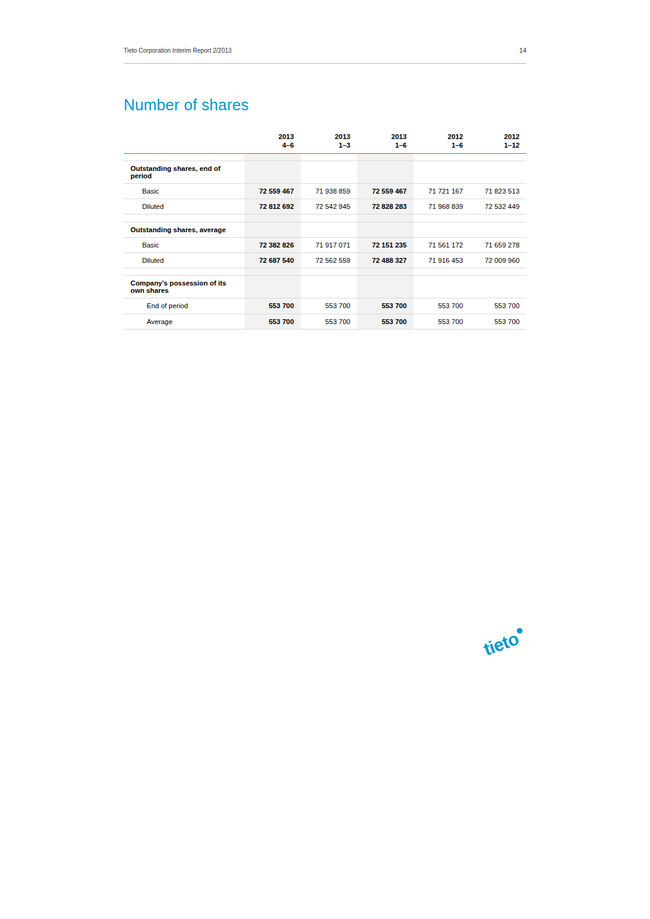Tieto Corporation Interim Report 2/2013 14
Number of shares
| | 2013 4–6 | 2013 1–3 | 2013 1–6 | 2012 1–6 | 2012 1–12 |
| --- | --- | --- | --- | --- | --- |
| Outstanding shares, end of period | | | | | |
| Basic | 72 559 467 | 71 938 859 | 72 559 467 | 71 721 167 | 71 823 513 |
| Diluted | 72 812 692 | 72 542 945 | 72 828 283 | 71 968 839 | 72 532 449 |
| Outstanding shares, average | | | | | |
| Basic | 72 382 826 | 71 917 071 | 72 151 235 | 71 561 172 | 71 659 278 |
| Diluted | 72 687 540 | 72 562 559 | 72 488 327 | 71 916 453 | 72 009 960 |
| Company's possession of its own shares | | | | | |
| End of period | 553 700 | 553 700 | 553 700 | 553 700 | 553 700 |
| Average | 553 700 | 553 700 | 553 700 | 553 700 | 553 700 |
tieto